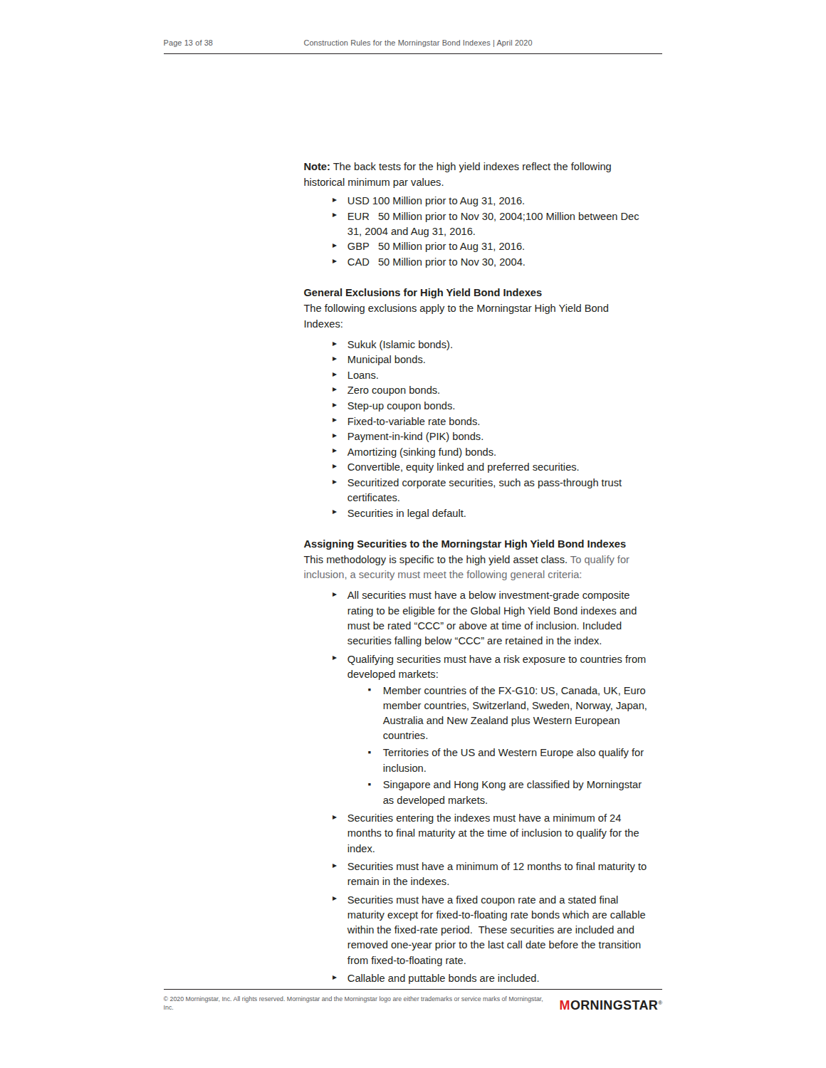Page 13 of 38
Construction Rules for the Morningstar Bond Indexes | April 2020
Note: The back tests for the high yield indexes reflect the following historical minimum par values.
USD 100 Million prior to Aug 31, 2016.
EUR 50 Million prior to Nov 30, 2004;100 Million between Dec 31, 2004 and Aug 31, 2016.
GBP 50 Million prior to Aug 31, 2016.
CAD 50 Million prior to Nov 30, 2004.
General Exclusions for High Yield Bond Indexes
The following exclusions apply to the Morningstar High Yield Bond Indexes:
Sukuk (Islamic bonds).
Municipal bonds.
Loans.
Zero coupon bonds.
Step-up coupon bonds.
Fixed-to-variable rate bonds.
Payment-in-kind (PIK) bonds.
Amortizing (sinking fund) bonds.
Convertible, equity linked and preferred securities.
Securitized corporate securities, such as pass-through trust certificates.
Securities in legal default.
Assigning Securities to the Morningstar High Yield Bond Indexes
This methodology is specific to the high yield asset class. To qualify for inclusion, a security must meet the following general criteria:
All securities must have a below investment-grade composite rating to be eligible for the Global High Yield Bond indexes and must be rated “CCC” or above at time of inclusion. Included securities falling below “CCC” are retained in the index.
Qualifying securities must have a risk exposure to countries from developed markets:
Member countries of the FX-G10: US, Canada, UK, Euro member countries, Switzerland, Sweden, Norway, Japan, Australia and New Zealand plus Western European countries.
Territories of the US and Western Europe also qualify for inclusion.
Singapore and Hong Kong are classified by Morningstar as developed markets.
Securities entering the indexes must have a minimum of 24 months to final maturity at the time of inclusion to qualify for the index.
Securities must have a minimum of 12 months to final maturity to remain in the indexes.
Securities must have a fixed coupon rate and a stated final maturity except for fixed-to-floating rate bonds which are callable within the fixed-rate period. These securities are included and removed one-year prior to the last call date before the transition from fixed-to-floating rate.
Callable and puttable bonds are included.
© 2020 Morningstar, Inc. All rights reserved. Morningstar and the Morningstar logo are either trademarks or service marks of Morningstar, Inc.
MORNINGSTAR®